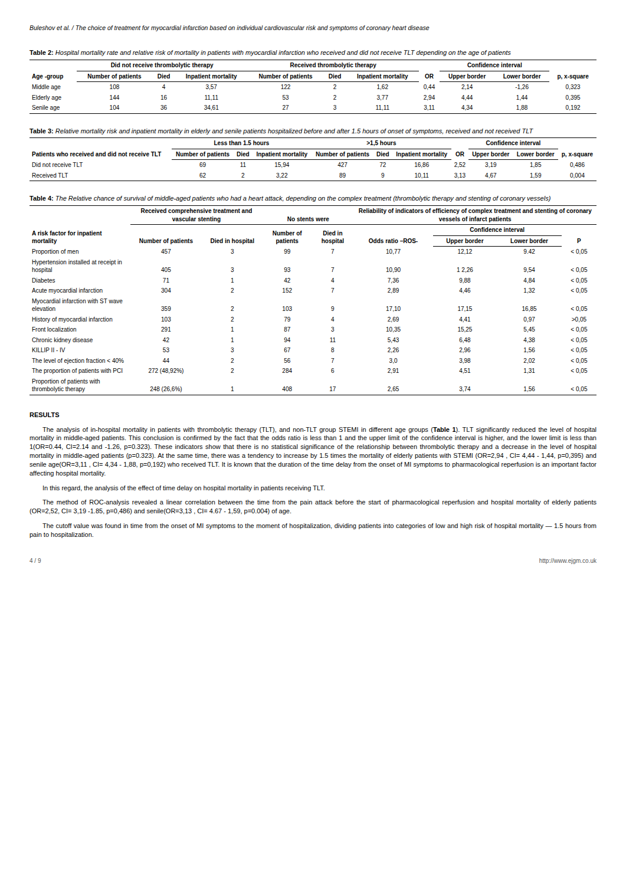Buleshov et al. / The choice of treatment for myocardial infarction based on individual cardiovascular risk and symptoms of coronary heart disease
Table 2: Hospital mortality rate and relative risk of mortality in patients with myocardial infarction who received and did not receive TLT depending on the age of patients
| Age -group | Did not receive thrombolytic therapy | Received thrombolytic therapy | OR | Confidence interval | p, x-square |
| --- | --- | --- | --- | --- | --- |
| Number of patients | Died | Inpatient mortality | Number of patients | Died | Inpatient mortality | Upper border | Lower border |
| Middle age | 108 | 4 | 3,57 | 122 | 2 | 1,62 | 0,44 | 2,14 | -1,26 | 0,323 |
| Elderly age | 144 | 16 | 11,11 | 53 | 2 | 3,77 | 2,94 | 4,44 | 1,44 | 0,395 |
| Senile age | 104 | 36 | 34,61 | 27 | 3 | 11,11 | 3,11 | 4,34 | 1,88 | 0,192 |
Table 3: Relative mortality risk and inpatient mortality in elderly and senile patients hospitalized before and after 1.5 hours of onset of symptoms, received and not received TLT
| Patients who received and did not receive TLT | Less than 1.5 hours | >1,5 hours | OR | Confidence interval | p, x-square |
| --- | --- | --- | --- | --- | --- |
| Number of patients | Died | Inpatient mortality | Number of patients | Died | Inpatient mortality | Upper border | Lower border |
| Did not receive TLT | 69 | 11 | 15,94 | 427 | 72 | 16,86 | 2,52 | 3,19 | 1,85 | 0,486 |
| Received TLT | 62 | 2 | 3,22 | 89 | 9 | 10,11 | 3,13 | 4,67 | 1,59 | 0,004 |
Table 4: The Relative chance of survival of middle-aged patients who had a heart attack, depending on the complex treatment (thrombolytic therapy and stenting of coronary vessels)
| A risk factor for inpatient mortality | Received comprehensive treatment and vascular stenting | No stents were | Reliability of indicators of efficiency of complex treatment and stenting of coronary vessels of infarct patients |
| --- | --- | --- | --- |
| Number of patients | Died in hospital | Number of patients | Died in hospital | Odds ratio –ROS- | Confidence interval | P |
| Upper border | Lower border |
| Proportion of men | 457 | 3 | 99 | 7 | 10,77 | 12,12 | 9.42 | < 0,05 |
| Hypertension installed at receipt in hospital | 405 | 3 | 93 | 7 | 10,90 | 1 2,26 | 9,54 | < 0,05 |
| Diabetes | 71 | 1 | 42 | 4 | 7,36 | 9,88 | 4,84 | < 0,05 |
| Acute myocardial infarction | 304 | 2 | 152 | 7 | 2,89 | 4,46 | 1,32 | < 0,05 |
| Myocardial infarction with ST wave elevation | 359 | 2 | 103 | 9 | 17,10 | 17,15 | 16,85 | < 0,05 |
| History of myocardial infarction | 103 | 2 | 79 | 4 | 2,69 | 4,41 | 0,97 | >0,05 |
| Front localization | 291 | 1 | 87 | 3 | 10,35 | 15,25 | 5,45 | < 0,05 |
| Chronic kidney disease | 42 | 1 | 94 | 11 | 5,43 | 6,48 | 4,38 | < 0,05 |
| KILLIP II - IV | 53 | 3 | 67 | 8 | 2,26 | 2,96 | 1,56 | < 0,05 |
| The level of ejection fraction < 40% | 44 | 2 | 56 | 7 | 3,0 | 3,98 | 2,02 | < 0,05 |
| The proportion of patients with PCI | 272 (48,92%) | 2 | 284 | 6 | 2,91 | 4,51 | 1,31 | < 0,05 |
| Proportion of patients with thrombolytic therapy | 248 (26,6%) | 1 | 408 | 17 | 2,65 | 3,74 | 1,56 | < 0,05 |
RESULTS
The analysis of in-hospital mortality in patients with thrombolytic therapy (TLT), and non-TLT group STEMI in different age groups (Table 1). TLT significantly reduced the level of hospital mortality in middle-aged patients. This conclusion is confirmed by the fact that the odds ratio is less than 1 and the upper limit of the confidence interval is higher, and the lower limit is less than 1(OR=0.44, CI=2.14 and -1.26, p=0.323). These indicators show that there is no statistical significance of the relationship between thrombolytic therapy and a decrease in the level of hospital mortality in middle-aged patients (p=0.323). At the same time, there was a tendency to increase by 1.5 times the mortality of elderly patients with STEMI (OR=2,94 , CI= 4,44 - 1,44, p=0,395) and senile age(OR=3,11 , CI= 4,34 - 1,88, p=0,192) who received TLT. It is known that the duration of the time delay from the onset of MI symptoms to pharmacological reperfusion is an important factor affecting hospital mortality.
In this regard, the analysis of the effect of time delay on hospital mortality in patients receiving TLT.
The method of ROC-analysis revealed a linear correlation between the time from the pain attack before the start of pharmacological reperfusion and hospital mortality of elderly patients (OR=2,52, CI= 3,19 -1.85, p=0,486) and senile(OR=3,13 , CI= 4.67 - 1,59, p=0.004) of age.
The cutoff value was found in time from the onset of MI symptoms to the moment of hospitalization, dividing patients into categories of low and high risk of hospital mortality — 1.5 hours from pain to hospitalization.
4 / 9
http://www.ejgm.co.uk